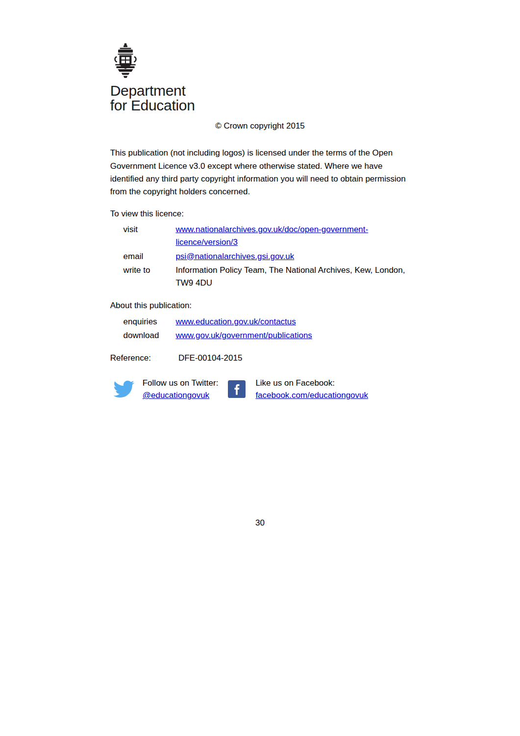Department for Education
© Crown copyright 2015
This publication (not including logos) is licensed under the terms of the Open Government Licence v3.0 except where otherwise stated. Where we have identified any third party copyright information you will need to obtain permission from the copyright holders concerned.
To view this licence:
| visit | www.nationalarchives.gov.uk/doc/open-government-licence/version/3 |
| email | psi@nationalarchives.gsi.gov.uk |
| write to | Information Policy Team, The National Archives, Kew, London, TW9 4DU |
About this publication:
| enquiries | www.education.gov.uk/contactus |
| download | www.gov.uk/government/publications |
Reference: DFE-00104-2015
| | Follow us on Twitter: @educationgovuk | | Like us on Facebook: facebook.com/educationgovuk |
30